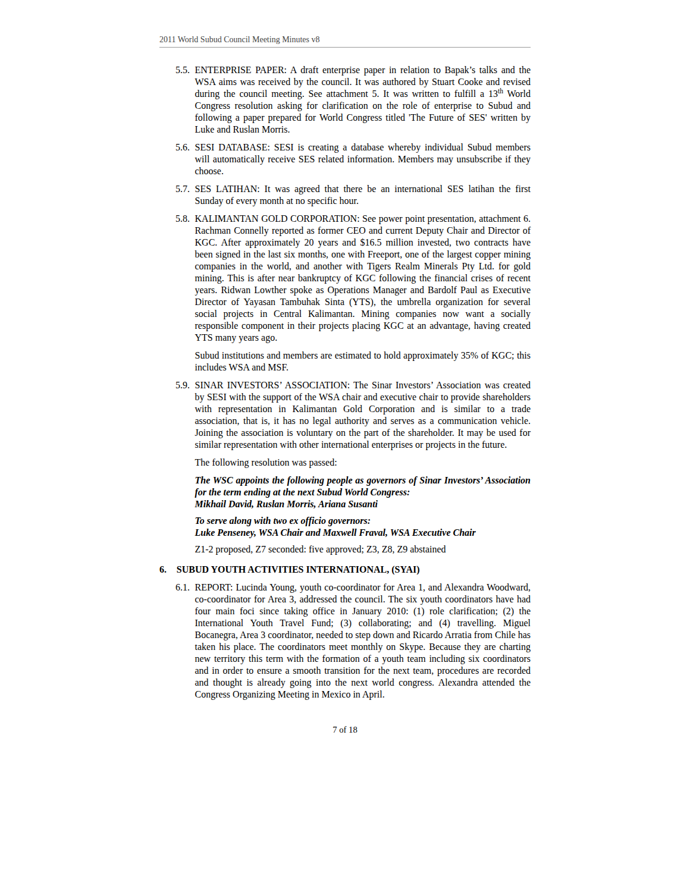2011 World Subud Council Meeting Minutes v8
5.5.
ENTERPRISE PAPER: A draft enterprise paper in relation to Bapak’s talks and the WSA aims was received by the council. It was authored by Stuart Cooke and revised during the council meeting. See attachment 5. It was written to fulfill a 13th World Congress resolution asking for clarification on the role of enterprise to Subud and following a paper prepared for World Congress titled 'The Future of SES' written by Luke and Ruslan Morris.
5.6.
SESI DATABASE: SESI is creating a database whereby individual Subud members will automatically receive SES related information. Members may unsubscribe if they choose.
5.7.
SES LATIHAN: It was agreed that there be an international SES latihan the first Sunday of every month at no specific hour.
5.8.
KALIMANTAN GOLD CORPORATION: See power point presentation, attachment 6. Rachman Connelly reported as former CEO and current Deputy Chair and Director of KGC. After approximately 20 years and $16.5 million invested, two contracts have been signed in the last six months, one with Freeport, one of the largest copper mining companies in the world, and another with Tigers Realm Minerals Pty Ltd. for gold mining. This is after near bankruptcy of KGC following the financial crises of recent years. Ridwan Lowther spoke as Operations Manager and Bardolf Paul as Executive Director of Yayasan Tambuhak Sinta (YTS), the umbrella organization for several social projects in Central Kalimantan. Mining companies now want a socially responsible component in their projects placing KGC at an advantage, having created YTS many years ago.
Subud institutions and members are estimated to hold approximately 35% of KGC; this includes WSA and MSF.
5.9.
SINAR INVESTORS’ ASSOCIATION: The Sinar Investors’ Association was created by SESI with the support of the WSA chair and executive chair to provide shareholders with representation in Kalimantan Gold Corporation and is similar to a trade association, that is, it has no legal authority and serves as a communication vehicle. Joining the association is voluntary on the part of the shareholder. It may be used for similar representation with other international enterprises or projects in the future.
The following resolution was passed:
The WSC appoints the following people as governors of Sinar Investors’ Association for the term ending at the next Subud World Congress:
Mikhail David, Ruslan Morris, Ariana Susanti
To serve along with two ex officio governors:
Luke Penseney, WSA Chair and Maxwell Fraval, WSA Executive Chair
Z1-2 proposed, Z7 seconded: five approved; Z3, Z8, Z9 abstained
6.
SUBUD YOUTH ACTIVITIES INTERNATIONAL, (SYAI)
6.1.
REPORT: Lucinda Young, youth co-coordinator for Area 1, and Alexandra Woodward, co-coordinator for Area 3, addressed the council. The six youth coordinators have had four main foci since taking office in January 2010: (1) role clarification; (2) the International Youth Travel Fund; (3) collaborating; and (4) travelling. Miguel Bocanegra, Area 3 coordinator, needed to step down and Ricardo Arratia from Chile has taken his place. The coordinators meet monthly on Skype. Because they are charting new territory this term with the formation of a youth team including six coordinators and in order to ensure a smooth transition for the next team, procedures are recorded and thought is already going into the next world congress. Alexandra attended the Congress Organizing Meeting in Mexico in April.
7 of 18